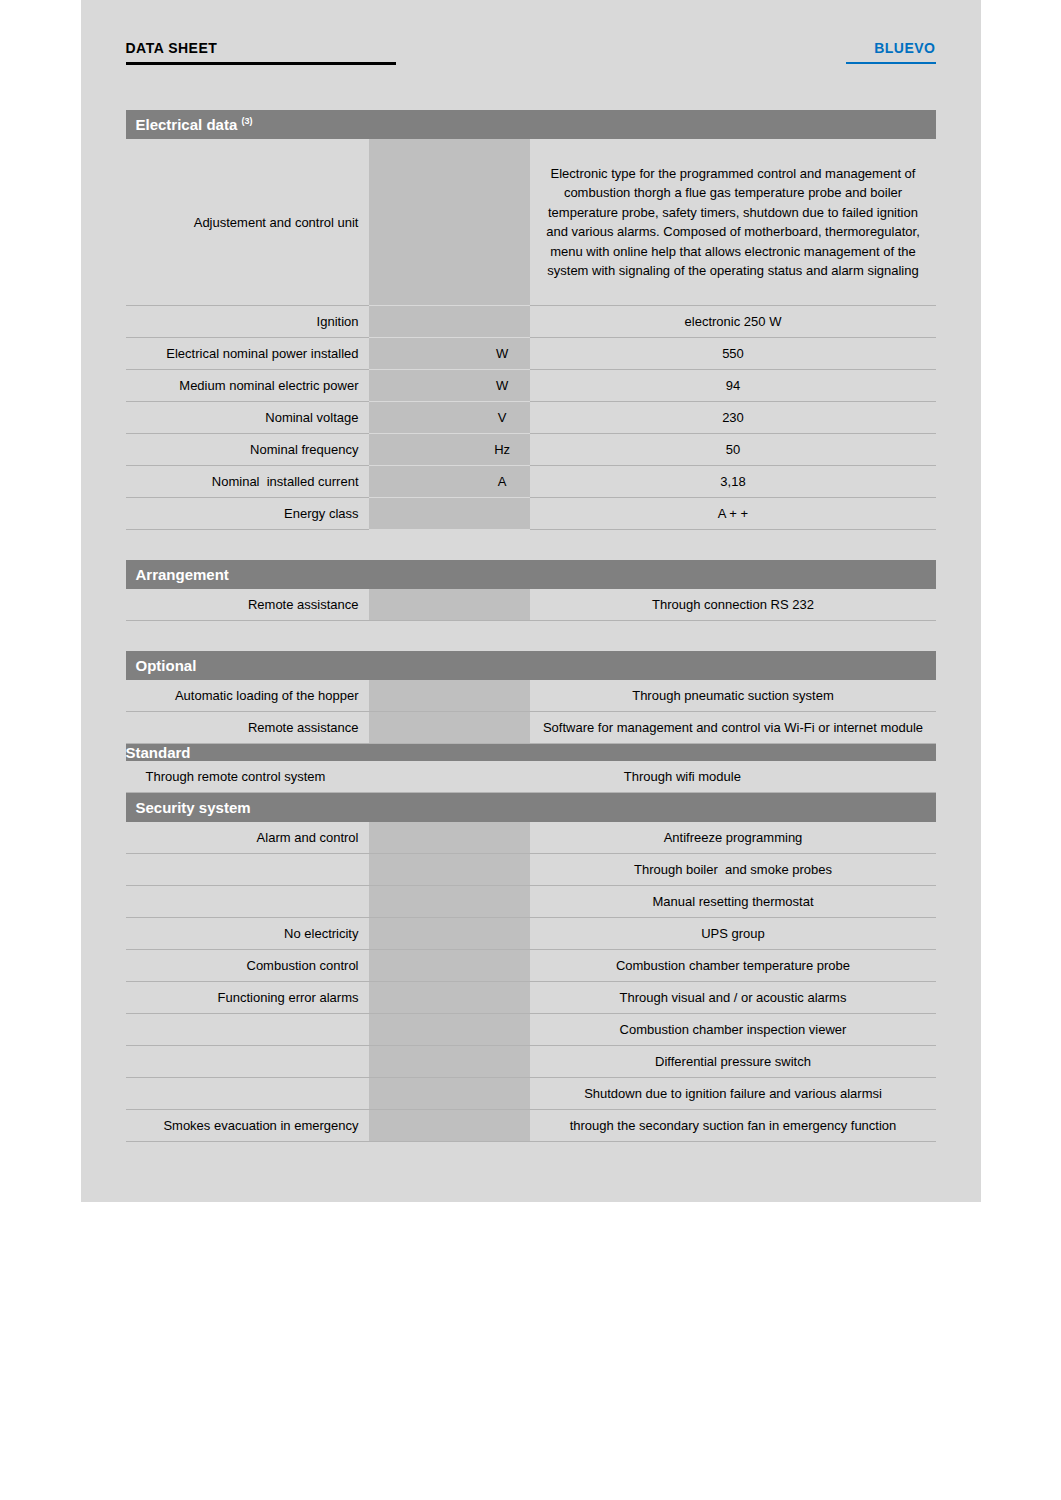DATA SHEET
BLUEVO
Electrical data (3)
| Adjustement and control unit | | | Electronic type for the programmed control and management of combustion thorgh a flue gas temperature probe and boiler temperature probe, safety timers, shutdown due to failed ignition and various alarms. Composed of motherboard, thermoregulator, menu with online help that allows electronic management of the system with signaling of the operating status and alarm signaling |
| Ignition | | | electronic 250 W |
| Electrical nominal power installed | | W | 550 |
| Medium nominal electric power | | W | 94 |
| Nominal voltage | | V | 230 |
| Nominal frequency | | Hz | 50 |
| Nominal installed current | | A | 3,18 |
| Energy class | | | A + + |
Arrangement
| Remote assistance | | | Through connection RS 232 |
Optional
| Automatic loading of the hopper | | | Through pneumatic suction system |
| Remote assistance | | | Software for management and control via Wi-Fi or internet module |
| Standard | |
| Through remote control system | Through wifi module |
Security system
| Alarm and control | | | Antifreeze programming |
| | | | Through boiler and smoke probes |
| | | | Manual resetting thermostat |
| No electricity | | | UPS group |
| Combustion control | | | Combustion chamber temperature probe |
| Functioning error alarms | | | Through visual and / or acoustic alarms |
| | | | Combustion chamber inspection viewer |
| | | | Differential pressure switch |
| | | | Shutdown due to ignition failure and various alarmsi |
| Smokes evacuation in emergency | | | through the secondary suction fan in emergency function |